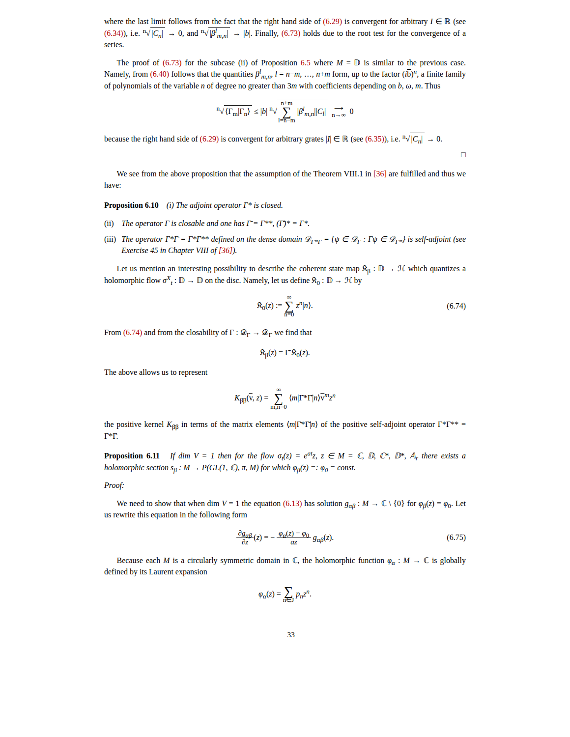where the last limit follows from the fact that the right hand side of (6.29) is convergent for arbitrary I ∈ ℝ (see (6.34)), i.e. n√|Cn| → 0, and n√|βlm,n| → |b|. Finally, (6.73) holds due to the root test for the convergence of a series.
The proof of (6.73) for the subcase (ii) of Proposition 6.5 where M = 𝔻 is similar to the previous case. Namely, from (6.40) follows that the quantities βlm,n, l = n−m, …, n+m form, up to the factor (ib)n, a finite family of polynomials of the variable n of degree no greater than 3m with coefficients depending on b, ω, m. Thus
n√⟨Γm|Γn⟩ ≤ |b| n√n+m∑l=n−m |βlm,n||Cl| ⟶n→∞ 0
because the right hand side of (6.29) is convergent for arbitrary grates |I| ∈ ℝ (see (6.35)), i.e. n√|Cn| → 0.
□
We see from the above proposition that the assumption of the Theorem VIII.1 in [36] are fulfilled and thus we have:
Proposition 6.10 (i) The adjoint operator Γ* is closed.
(ii) The operator Γ is closable and one has Γ̄ = Γ**, (Γ̄)* = Γ*.
(iii) The operator Γ̄*Γ̄ = Γ*Γ** defined on the dense domain 𝒟Γ̄*Γ̄ = {ψ ∈ 𝒟Γ̄ : Γ̄ψ ∈ 𝒟Γ̄*} is self-adjoint (see Exercise 45 in Chapter VIII of [36]).
Let us mention an interesting possibility to describe the coherent state map 𝔎β : 𝔻 → ℋ which quantizes a holomorphic flow σXt : 𝔻 → 𝔻 on the disc. Namely, let us define 𝔎0 : 𝔻 → ℋ by
𝔎0(z) := ∞∑n=0 zn|n⟩. (6.74)
From (6.74) and from the closability of Γ : 𝒟Γ → 𝒟Γ we find that
𝔎β(z) = Γ̄ 𝔎0(z).
The above allows us to represent
Kβ̄β(v, z) = ∞∑m,n=0 ⟨m|Γ̄*Γ̄|n⟩vmzn
the positive kernel Kβ̄β in terms of the matrix elements ⟨m|Γ̄*Γ̄|n⟩ of the positive self-adjoint operator Γ*Γ** = Γ̄*Γ̄.
Proposition 6.11 If dim V = 1 then for the flow σt(z) = eatz, z ∈ M = ℂ, 𝔻, ℂ*, 𝔻*, 𝔸r there exists a holomorphic section sβ : M → P(GL(1, ℂ), π, M) for which φβ(z) =: φ0 = const.
Proof:
We need to show that when dim V = 1 the equation (6.13) has solution gαβ : M → ℂ \ {0} for φβ(z) = φ0. Let us rewrite this equation in the following form
∂gαβ∂z(z) = − φα(z) − φ0 az gαβ(z). (6.75)
Because each M is a circularly symmetric domain in ℂ, the holomorphic function φα : M → ℂ is globally defined by its Laurent expansion
φα(z) = ∑n∈J pnzn.
33